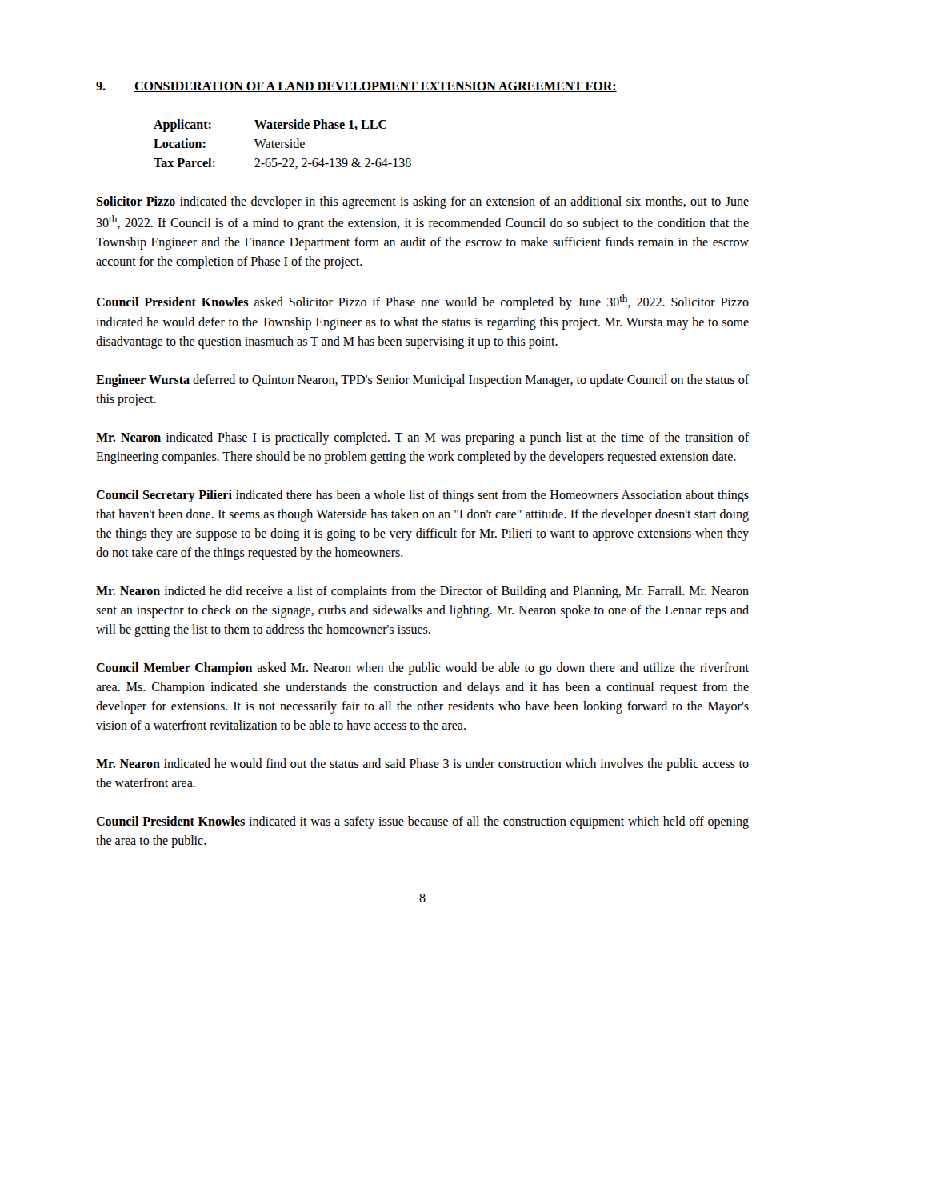9. CONSIDERATION OF A LAND DEVELOPMENT EXTENSION AGREEMENT FOR:
| Applicant: | Waterside Phase 1, LLC |
| Location: | Waterside |
| Tax Parcel: | 2-65-22, 2-64-139 & 2-64-138 |
Solicitor Pizzo indicated the developer in this agreement is asking for an extension of an additional six months, out to June 30th, 2022. If Council is of a mind to grant the extension, it is recommended Council do so subject to the condition that the Township Engineer and the Finance Department form an audit of the escrow to make sufficient funds remain in the escrow account for the completion of Phase I of the project.
Council President Knowles asked Solicitor Pizzo if Phase one would be completed by June 30th, 2022. Solicitor Pizzo indicated he would defer to the Township Engineer as to what the status is regarding this project. Mr. Wursta may be to some disadvantage to the question inasmuch as T and M has been supervising it up to this point.
Engineer Wursta deferred to Quinton Nearon, TPD's Senior Municipal Inspection Manager, to update Council on the status of this project.
Mr. Nearon indicated Phase I is practically completed. T an M was preparing a punch list at the time of the transition of Engineering companies. There should be no problem getting the work completed by the developers requested extension date.
Council Secretary Pilieri indicated there has been a whole list of things sent from the Homeowners Association about things that haven't been done. It seems as though Waterside has taken on an "I don't care" attitude. If the developer doesn't start doing the things they are suppose to be doing it is going to be very difficult for Mr. Pilieri to want to approve extensions when they do not take care of the things requested by the homeowners.
Mr. Nearon indicted he did receive a list of complaints from the Director of Building and Planning, Mr. Farrall. Mr. Nearon sent an inspector to check on the signage, curbs and sidewalks and lighting. Mr. Nearon spoke to one of the Lennar reps and will be getting the list to them to address the homeowner's issues.
Council Member Champion asked Mr. Nearon when the public would be able to go down there and utilize the riverfront area. Ms. Champion indicated she understands the construction and delays and it has been a continual request from the developer for extensions. It is not necessarily fair to all the other residents who have been looking forward to the Mayor's vision of a waterfront revitalization to be able to have access to the area.
Mr. Nearon indicated he would find out the status and said Phase 3 is under construction which involves the public access to the waterfront area.
Council President Knowles indicated it was a safety issue because of all the construction equipment which held off opening the area to the public.
8